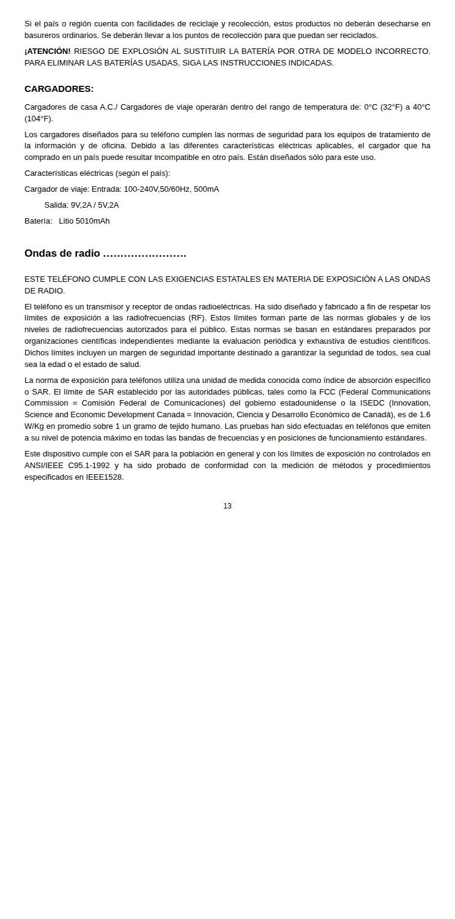Si el país o región cuenta con facilidades de reciclaje y recolección, estos productos no deberán desecharse en basureros ordinarios. Se deberán llevar a los puntos de recolección para que puedan ser reciclados.
¡ATENCIÓN! RIESGO DE EXPLOSIÓN AL SUSTITUIR LA BATERÍA POR OTRA DE MODELO INCORRECTO. PARA ELIMINAR LAS BATERÍAS USADAS, SIGA LAS INSTRUCCIONES INDICADAS.
CARGADORES:
Cargadores de casa A.C./ Cargadores de viaje operarán dentro del rango de temperatura de: 0°C (32°F) a 40°C (104°F).
Los cargadores diseñados para su teléfono cumplen las normas de seguridad para los equipos de tratamiento de la información y de oficina. Debido a las diferentes características eléctricas aplicables, el cargador que ha comprado en un país puede resultar incompatible en otro país. Están diseñados sólo para este uso.
Características eléctricas (según el país):
Cargador de viaje: Entrada: 100-240V,50/60Hz, 500mA
Salida: 9V,2A / 5V,2A
Batería: Litio 5010mAh
Ondas de radio ........................
ESTE TELÉFONO CUMPLE CON LAS EXIGENCIAS ESTATALES EN MATERIA DE EXPOSICIÓN A LAS ONDAS DE RADIO.
El teléfono es un transmisor y receptor de ondas radioeléctricas. Ha sido diseñado y fabricado a fin de respetar los límites de exposición a las radiofrecuencias (RF). Estos límites forman parte de las normas globales y de los niveles de radiofrecuencias autorizados para el público. Estas normas se basan en estándares preparados por organizaciones científicas independientes mediante la evaluación periódica y exhaustiva de estudios científicos. Dichos límites incluyen un margen de seguridad importante destinado a garantizar la seguridad de todos, sea cual sea la edad o el estado de salud.
La norma de exposición para teléfonos utiliza una unidad de medida conocida como índice de absorción específico o SAR. El límite de SAR establecido por las autoridades públicas, tales como la FCC (Federal Communications Commission = Comisión Federal de Comunicaciones) del gobierno estadounidense o la ISEDC (Innovation, Science and Economic Development Canada = Innovación, Ciencia y Desarrollo Económico de Canadá), es de 1.6 W/Kg en promedio sobre 1 un gramo de tejido humano. Las pruebas han sido efectuadas en teléfonos que emiten a su nivel de potencia máximo en todas las bandas de frecuencias y en posiciones de funcionamiento estándares.
Este dispositivo cumple con el SAR para la población en general y con los límites de exposición no controlados en ANSI/IEEE C95.1-1992 y ha sido probado de conformidad con la medición de métodos y procedimientos especificados en IEEE1528.
13